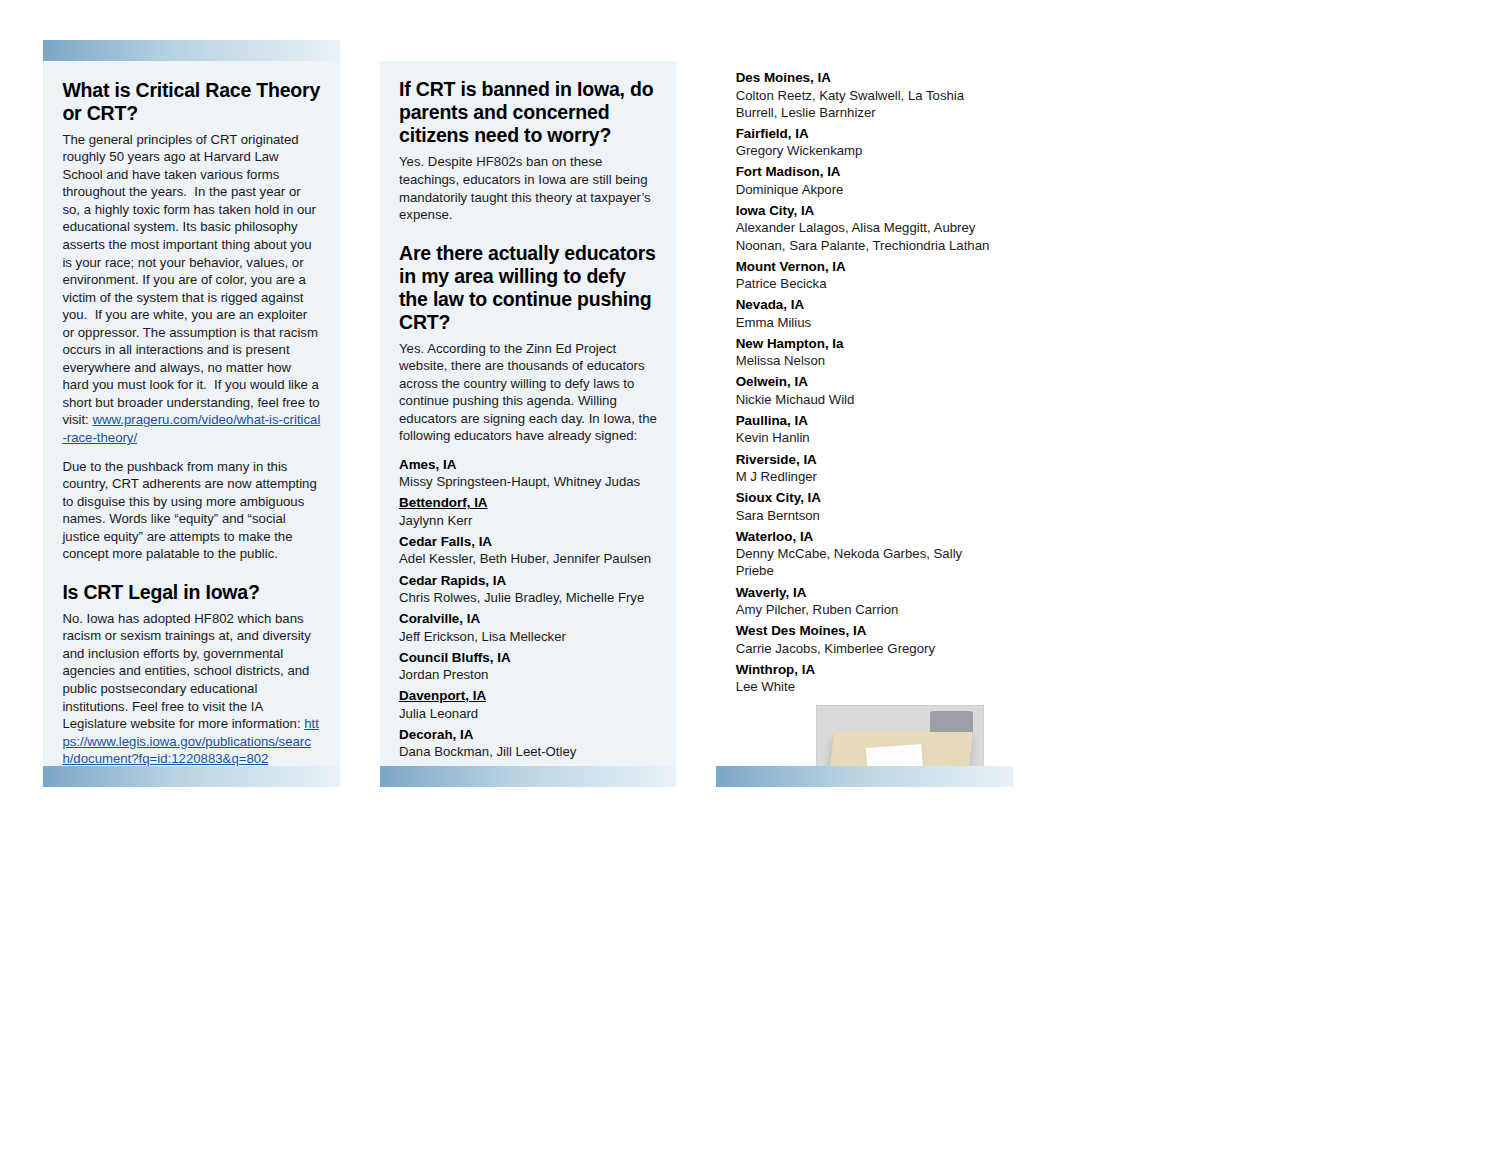What is Critical Race Theory or CRT?
The general principles of CRT originated roughly 50 years ago at Harvard Law School and have taken various forms throughout the years. In the past year or so, a highly toxic form has taken hold in our educational system. Its basic philosophy asserts the most important thing about you is your race; not your behavior, values, or environment. If you are of color, you are a victim of the system that is rigged against you. If you are white, you are an exploiter or oppressor. The assumption is that racism occurs in all interactions and is present everywhere and always, no matter how hard you must look for it. If you would like a short but broader understanding, feel free to visit: www.prageru.com/video/what-is-critical-race-theory/
Due to the pushback from many in this country, CRT adherents are now attempting to disguise this by using more ambiguous names. Words like “equity” and “social justice equity” are attempts to make the concept more palatable to the public.
Is CRT Legal in Iowa?
No. Iowa has adopted HF802 which bans racism or sexism trainings at, and diversity and inclusion efforts by, governmental agencies and entities, school districts, and public postsecondary educational institutions. Feel free to visit the IA Legislature website for more information: https://www.legis.iowa.gov/publications/search/document?fq=id:1220883&q=802
If CRT is banned in Iowa, do parents and concerned citizens need to worry?
Yes. Despite HF802s ban on these teachings, educators in Iowa are still being mandatorily taught this theory at taxpayer’s expense.
Are there actually educators in my area willing to defy the law to continue pushing CRT?
Yes. According to the Zinn Ed Project website, there are thousands of educators across the country willing to defy laws to continue pushing this agenda. Willing educators are signing each day. In Iowa, the following educators have already signed:
Ames, IA
Missy Springsteen-Haupt, Whitney Judas
Bettendorf, IA
Jaylynn Kerr
Cedar Falls, IA
Adel Kessler, Beth Huber, Jennifer Paulsen
Cedar Rapids, IA
Chris Rolwes, Julie Bradley, Michelle Frye
Coralville, IA
Jeff Erickson, Lisa Mellecker
Council Bluffs, IA
Jordan Preston
Davenport, IA
Julia Leonard
Decorah, IA
Dana Bockman, Jill Leet-Otley
Des Moines, IA
Colton Reetz, Katy Swalwell, La Toshia Burrell, Leslie Barnhizer
Fairfield, IA
Gregory Wickenkamp
Fort Madison, IA
Dominique Akpore
Iowa City, IA
Alexander Lalagos, Alisa Meggitt, Aubrey Noonan, Sara Palante, Trechiondria Lathan
Mount Vernon, IA
Patrice Becicka
Nevada, IA
Emma Milius
New Hampton, Ia
Melissa Nelson
Oelwein, IA
Nickie Michaud Wild
Paullina, IA
Kevin Hanlin
Riverside, IA
M J Redlinger
Sioux City, IA
Sara Berntson
Waterloo, IA
Denny McCabe, Nekoda Garbes, Sally Priebe
Waverly, IA
Amy Pilcher, Ruben Carrion
West Des Moines, IA
Carrie Jacobs, Kimberlee Gregory
Winthrop, IA
Lee White